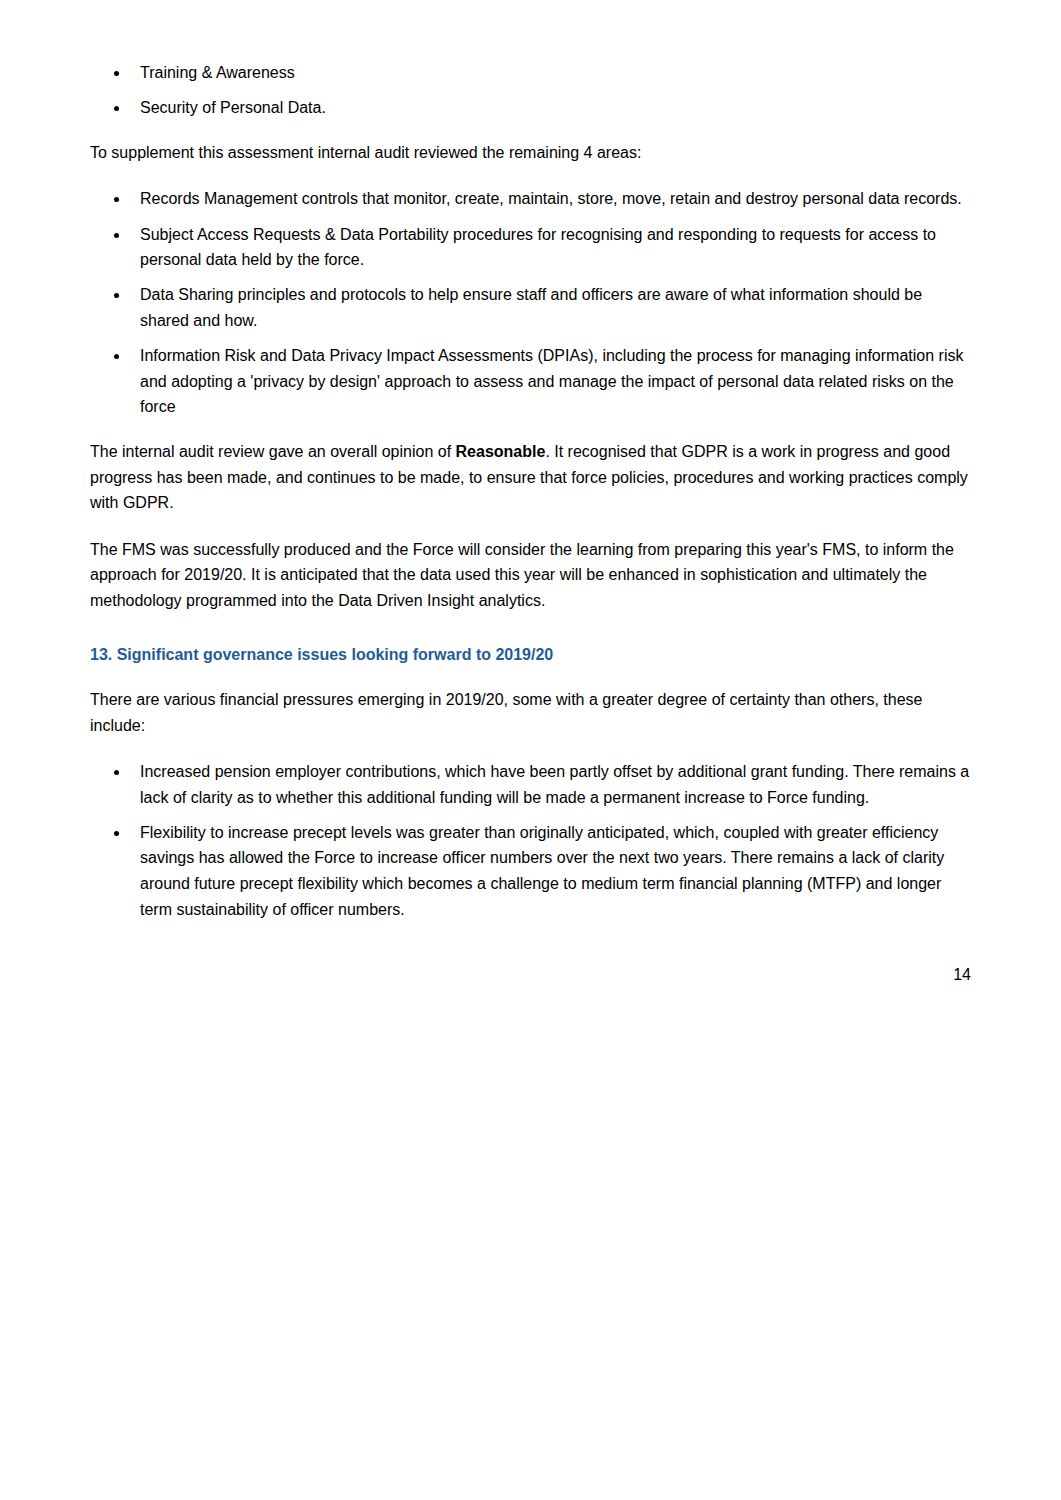Training & Awareness
Security of Personal Data.
To supplement this assessment internal audit reviewed the remaining 4 areas:
Records Management controls that monitor, create, maintain, store, move, retain and destroy personal data records.
Subject Access Requests & Data Portability procedures for recognising and responding to requests for access to personal data held by the force.
Data Sharing principles and protocols to help ensure staff and officers are aware of what information should be shared and how.
Information Risk and Data Privacy Impact Assessments (DPIAs), including the process for managing information risk and adopting a 'privacy by design' approach to assess and manage the impact of personal data related risks on the force
The internal audit review gave an overall opinion of Reasonable. It recognised that GDPR is a work in progress and good progress has been made, and continues to be made, to ensure that force policies, procedures and working practices comply with GDPR.
The FMS was successfully produced and the Force will consider the learning from preparing this year's FMS, to inform the approach for 2019/20. It is anticipated that the data used this year will be enhanced in sophistication and ultimately the methodology programmed into the Data Driven Insight analytics.
13. Significant governance issues looking forward to 2019/20
There are various financial pressures emerging in 2019/20, some with a greater degree of certainty than others, these include:
Increased pension employer contributions, which have been partly offset by additional grant funding. There remains a lack of clarity as to whether this additional funding will be made a permanent increase to Force funding.
Flexibility to increase precept levels was greater than originally anticipated, which, coupled with greater efficiency savings has allowed the Force to increase officer numbers over the next two years. There remains a lack of clarity around future precept flexibility which becomes a challenge to medium term financial planning (MTFP) and longer term sustainability of officer numbers.
14